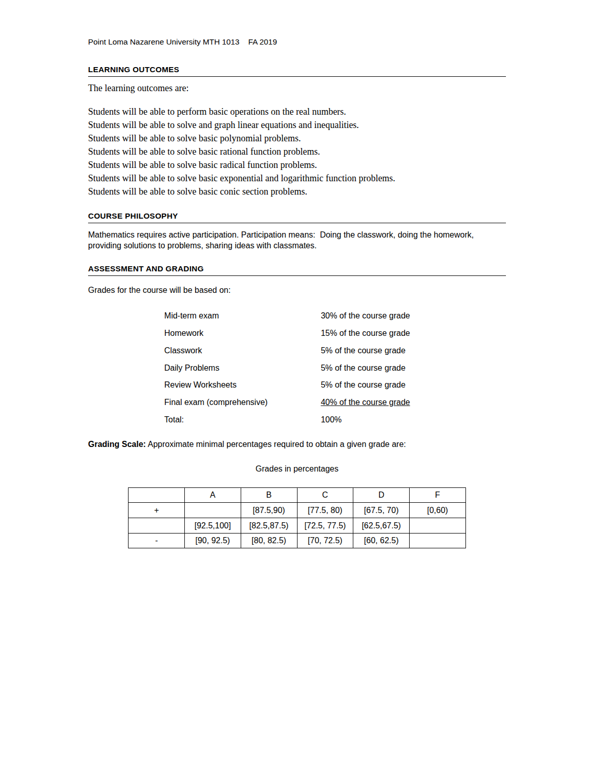Point Loma Nazarene University MTH 1013 FA 2019
LEARNING OUTCOMES
The learning outcomes are:
Students will be able to perform basic operations on the real numbers.
Students will be able to solve and graph linear equations and inequalities.
Students will be able to solve basic polynomial problems.
Students will be able to solve basic rational function problems.
Students will be able to solve basic radical function problems.
Students will be able to solve basic exponential and logarithmic function problems.
Students will be able to solve basic conic section problems.
COURSE PHILOSOPHY
Mathematics requires active participation. Participation means: Doing the classwork, doing the homework, providing solutions to problems, sharing ideas with classmates.
ASSESSMENT AND GRADING
Grades for the course will be based on:
| Mid-term exam | 30% of the course grade |
| Homework | 15% of the course grade |
| Classwork | 5% of the course grade |
| Daily Problems | 5% of the course grade |
| Review Worksheets | 5% of the course grade |
| Final exam (comprehensive) | 40% of the course grade |
| Total: | 100% |
Grading Scale: Approximate minimal percentages required to obtain a given grade are:
Grades in percentages
| | A | B | C | D | F |
| + | | [87.5,90) | [77.5, 80) | [67.5, 70) | [0,60) |
| | [92.5,100] | [82.5,87.5) | [72.5, 77.5) | [62.5,67.5) | |
| - | [90, 92.5) | [80, 82.5) | [70, 72.5) | [60, 62.5) | |